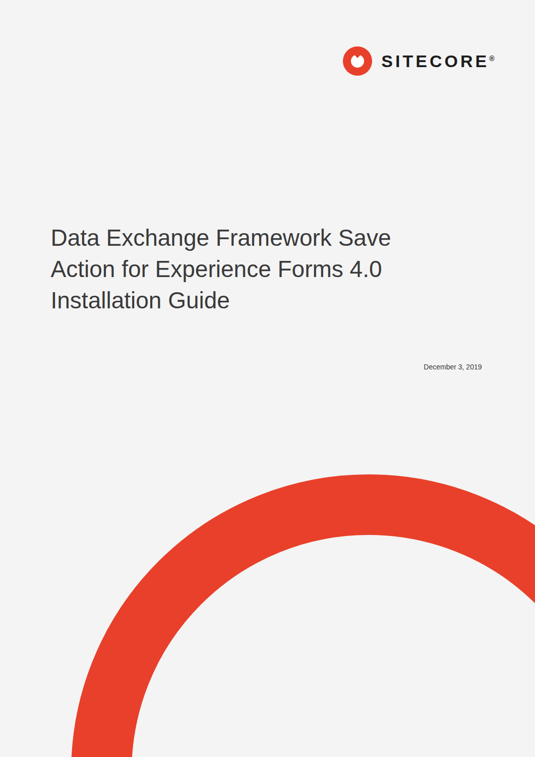SITECORE®
Data Exchange Framework Save Action for Experience Forms 4.0 Installation Guide
December 3, 2019